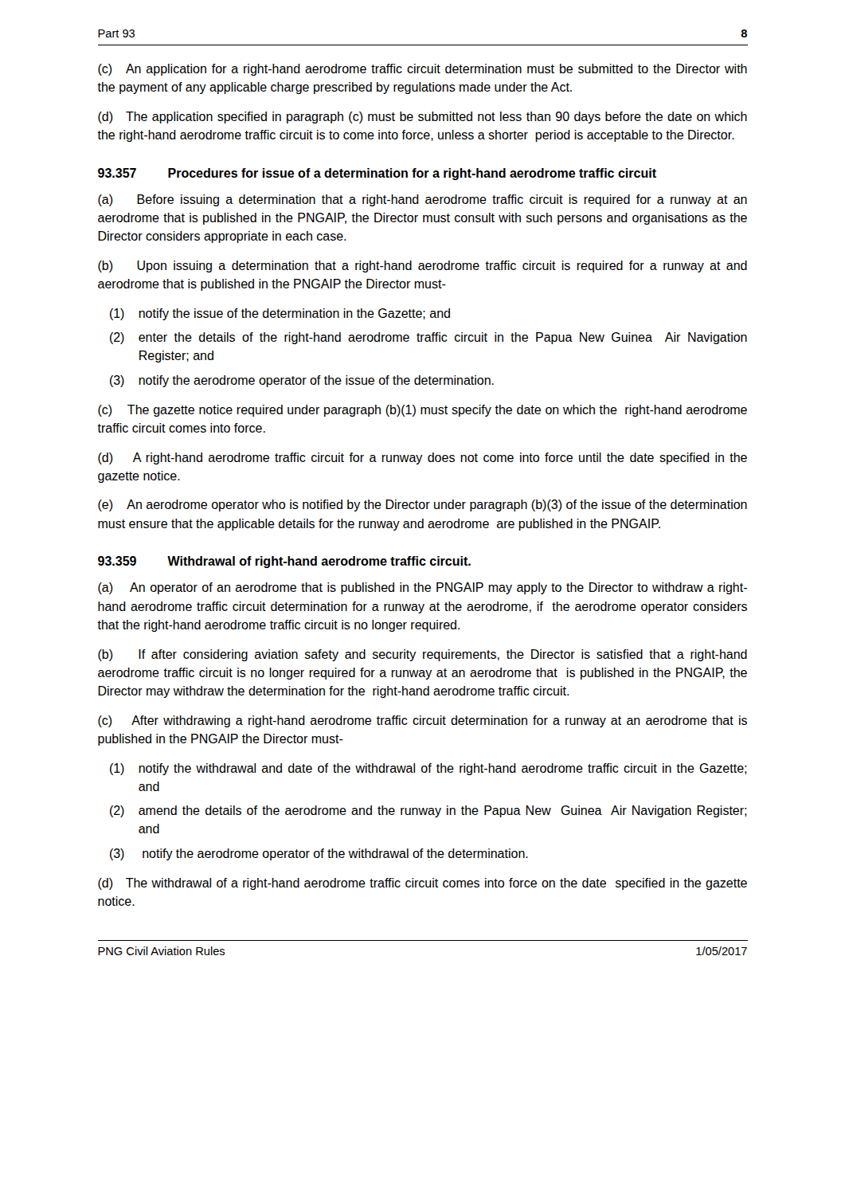Part 93 8
(c) An application for a right-hand aerodrome traffic circuit determination must be submitted to the Director with the payment of any applicable charge prescribed by regulations made under the Act.
(d) The application specified in paragraph (c) must be submitted not less than 90 days before the date on which the right-hand aerodrome traffic circuit is to come into force, unless a shorter period is acceptable to the Director.
93.357 Procedures for issue of a determination for a right-hand aerodrome traffic circuit
(a) Before issuing a determination that a right-hand aerodrome traffic circuit is required for a runway at an aerodrome that is published in the PNGAIP, the Director must consult with such persons and organisations as the Director considers appropriate in each case.
(b) Upon issuing a determination that a right-hand aerodrome traffic circuit is required for a runway at and aerodrome that is published in the PNGAIP the Director must-
(1) notify the issue of the determination in the Gazette; and
(2) enter the details of the right-hand aerodrome traffic circuit in the Papua New Guinea Air Navigation Register; and
(3) notify the aerodrome operator of the issue of the determination.
(c) The gazette notice required under paragraph (b)(1) must specify the date on which the right-hand aerodrome traffic circuit comes into force.
(d) A right-hand aerodrome traffic circuit for a runway does not come into force until the date specified in the gazette notice.
(e) An aerodrome operator who is notified by the Director under paragraph (b)(3) of the issue of the determination must ensure that the applicable details for the runway and aerodrome are published in the PNGAIP.
93.359 Withdrawal of right-hand aerodrome traffic circuit.
(a) An operator of an aerodrome that is published in the PNGAIP may apply to the Director to withdraw a right-hand aerodrome traffic circuit determination for a runway at the aerodrome, if the aerodrome operator considers that the right-hand aerodrome traffic circuit is no longer required.
(b) If after considering aviation safety and security requirements, the Director is satisfied that a right-hand aerodrome traffic circuit is no longer required for a runway at an aerodrome that is published in the PNGAIP, the Director may withdraw the determination for the right-hand aerodrome traffic circuit.
(c) After withdrawing a right-hand aerodrome traffic circuit determination for a runway at an aerodrome that is published in the PNGAIP the Director must-
(1) notify the withdrawal and date of the withdrawal of the right-hand aerodrome traffic circuit in the Gazette; and
(2) amend the details of the aerodrome and the runway in the Papua New Guinea Air Navigation Register; and
(3) notify the aerodrome operator of the withdrawal of the determination.
(d) The withdrawal of a right-hand aerodrome traffic circuit comes into force on the date specified in the gazette notice.
PNG Civil Aviation Rules 1/05/2017